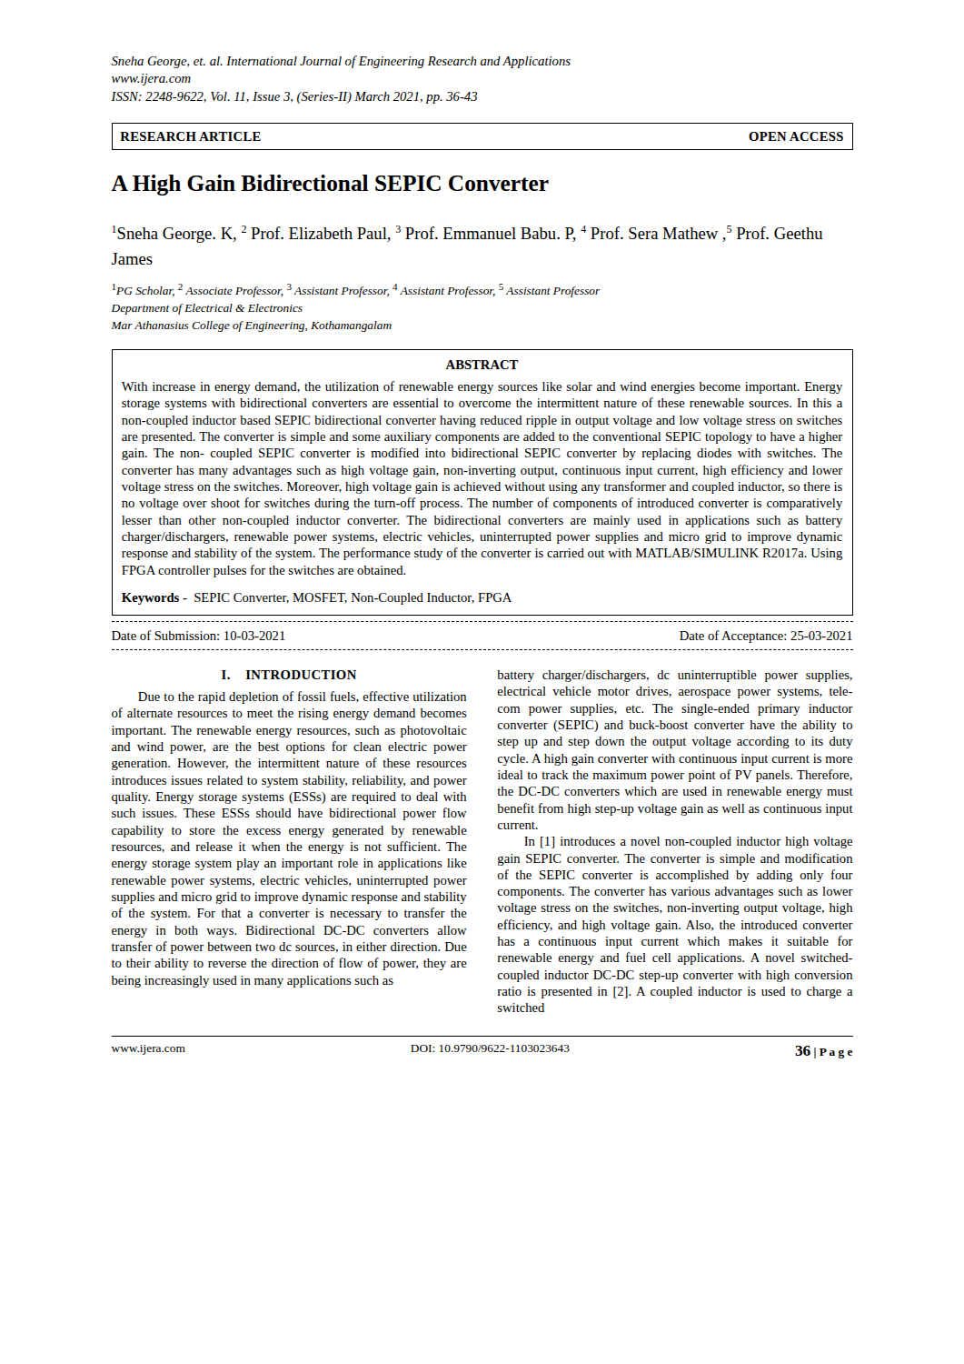Sneha George, et. al. International Journal of Engineering Research and Applications
www.ijera.com
ISSN: 2248-9622, Vol. 11, Issue 3, (Series-II) March 2021, pp. 36-43
RESEARCH ARTICLE OPEN ACCESS
A High Gain Bidirectional SEPIC Converter
1Sneha George. K, 2 Prof. Elizabeth Paul, 3 Prof. Emmanuel Babu. P, 4 Prof. Sera Mathew ,5 Prof. Geethu James
1PG Scholar, 2 Associate Professor, 3 Assistant Professor, 4 Assistant Professor, 5 Assistant Professor
Department of Electrical & Electronics
Mar Athanasius College of Engineering, Kothamangalam
ABSTRACT
With increase in energy demand, the utilization of renewable energy sources like solar and wind energies become important. Energy storage systems with bidirectional converters are essential to overcome the intermittent nature of these renewable sources. In this a non-coupled inductor based SEPIC bidirectional converter having reduced ripple in output voltage and low voltage stress on switches are presented. The converter is simple and some auxiliary components are added to the conventional SEPIC topology to have a higher gain. The non- coupled SEPIC converter is modified into bidirectional SEPIC converter by replacing diodes with switches. The converter has many advantages such as high voltage gain, non-inverting output, continuous input current, high efficiency and lower voltage stress on the switches. Moreover, high voltage gain is achieved without using any transformer and coupled inductor, so there is no voltage over shoot for switches during the turn-off process. The number of components of introduced converter is comparatively lesser than other non-coupled inductor converter. The bidirectional converters are mainly used in applications such as battery charger/dischargers, renewable power systems, electric vehicles, uninterrupted power supplies and micro grid to improve dynamic response and stability of the system. The performance study of the converter is carried out with MATLAB/SIMULINK R2017a. Using FPGA controller pulses for the switches are obtained.
Keywords - SEPIC Converter, MOSFET, Non-Coupled Inductor, FPGA
Date of Submission: 10-03-2021 Date of Acceptance: 25-03-2021
I. INTRODUCTION
Due to the rapid depletion of fossil fuels, effective utilization of alternate resources to meet the rising energy demand becomes important. The renewable energy resources, such as photovoltaic and wind power, are the best options for clean electric power generation. However, the intermittent nature of these resources introduces issues related to system stability, reliability, and power quality. Energy storage systems (ESSs) are required to deal with such issues. These ESSs should have bidirectional power flow capability to store the excess energy generated by renewable resources, and release it when the energy is not sufficient. The energy storage system play an important role in applications like renewable power systems, electric vehicles, uninterrupted power supplies and micro grid to improve dynamic response and stability of the system. For that a converter is necessary to transfer the energy in both ways. Bidirectional DC-DC converters allow transfer of power between two dc sources, in either direction. Due to their ability to reverse the direction of flow of power, they are being increasingly used in many applications such as
battery charger/dischargers, dc uninterruptible power supplies, electrical vehicle motor drives, aerospace power systems, tele- com power supplies, etc. The single-ended primary inductor converter (SEPIC) and buck-boost converter have the ability to step up and step down the output voltage according to its duty cycle. A high gain converter with continuous input current is more ideal to track the maximum power point of PV panels. Therefore, the DC-DC converters which are used in renewable energy must benefit from high step-up voltage gain as well as continuous input current.
In [1] introduces a novel non-coupled inductor high voltage gain SEPIC converter. The converter is simple and modification of the SEPIC converter is accomplished by adding only four components. The converter has various advantages such as lower voltage stress on the switches, non-inverting output voltage, high efficiency, and high voltage gain. Also, the introduced converter has a continuous input current which makes it suitable for renewable energy and fuel cell applications. A novel switched-coupled inductor DC-DC step-up converter with high conversion ratio is presented in [2]. A coupled inductor is used to charge a switched
www.ijera.com DOI: 10.9790/9622-1103023643 36 | P a g e